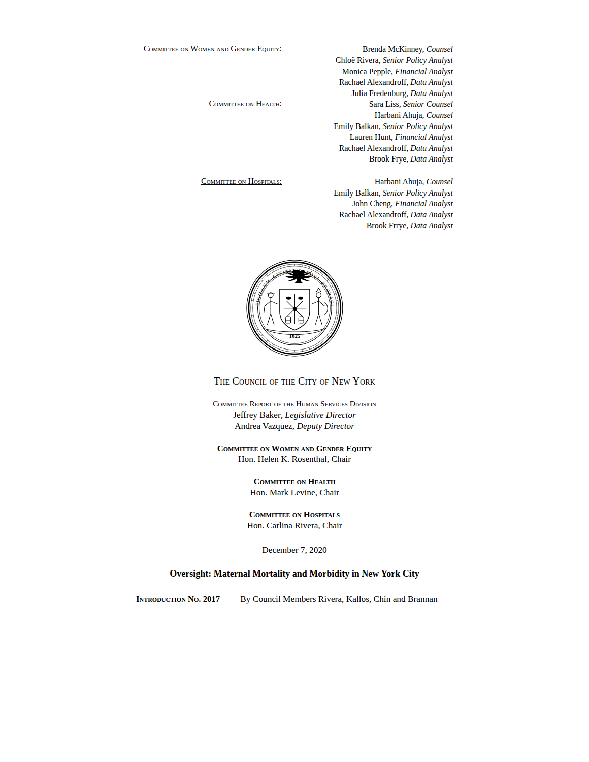| Committee on Women and Gender Equity: | Brenda McKinney, Counsel Chloë Rivera, Senior Policy Analyst Monica Pepple, Financial Analyst Rachael Alexandroff, Data Analyst Julia Fredenburg, Data Analyst |
| Committee on Health: | Sara Liss, Senior Counsel Harbani Ahuja, Counsel Emily Balkan, Senior Policy Analyst Lauren Hunt, Financial Analyst Rachael Alexandroff, Data Analyst Brook Frye, Data Analyst |
| Committee on Hospitals: | Harbani Ahuja, Counsel Emily Balkan, Senior Policy Analyst John Cheng, Financial Analyst Rachael Alexandroff, Data Analyst Brook Frrye, Data Analyst |
1625 SIGILLUM CIVITATIS NOVI EBORACI
The Council of the City of New York
Committee Report of the Human Services Division
Jeffrey Baker, Legislative Director
Andrea Vazquez, Deputy Director
Committee on Women and Gender Equity
Hon. Helen K. Rosenthal, Chair
Committee on Health
Hon. Mark Levine, Chair
Committee on Hospitals
Hon. Carlina Rivera, Chair
December 7, 2020
Oversight: Maternal Mortality and Morbidity in New York City
Introduction No. 2017 By Council Members Rivera, Kallos, Chin and Brannan